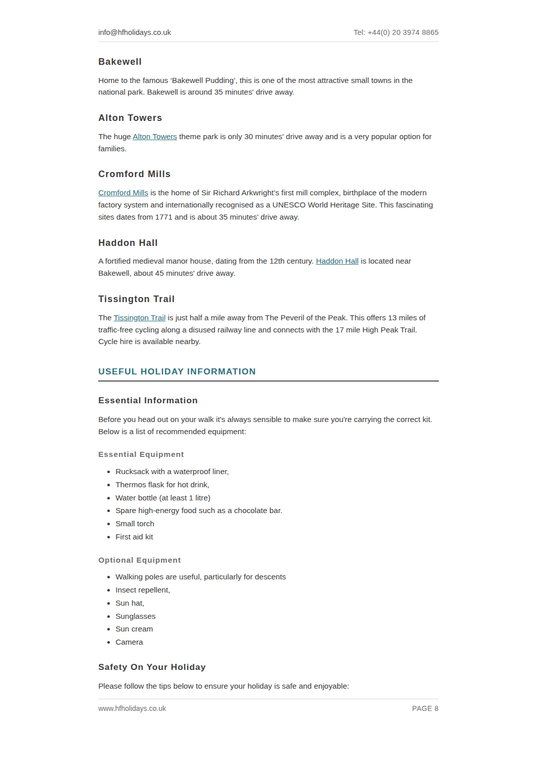info@hfholidays.co.uk
Tel: +44(0) 20 3974 8865
Bakewell
Home to the famous ‘Bakewell Pudding’, this is one of the most attractive small towns in the national park. Bakewell is around 35 minutes' drive away.
Alton Towers
The huge Alton Towers theme park is only 30 minutes' drive away and is a very popular option for families.
Cromford Mills
Cromford Mills is the home of Sir Richard Arkwright’s first mill complex, birthplace of the modern factory system and internationally recognised as a UNESCO World Heritage Site. This fascinating sites dates from 1771 and is about 35 minutes' drive away.
Haddon Hall
A fortified medieval manor house, dating from the 12th century. Haddon Hall is located near Bakewell, about 45 minutes' drive away.
Tissington Trail
The Tissington Trail is just half a mile away from The Peveril of the Peak. This offers 13 miles of traffic-free cycling along a disused railway line and connects with the 17 mile High Peak Trail. Cycle hire is available nearby.
Useful Holiday Information
Essential Information
Before you head out on your walk it's always sensible to make sure you're carrying the correct kit. Below is a list of recommended equipment:
Essential Equipment
Rucksack with a waterproof liner,
Thermos flask for hot drink,
Water bottle (at least 1 litre)
Spare high-energy food such as a chocolate bar.
Small torch
First aid kit
Optional Equipment
Walking poles are useful, particularly for descents
Insect repellent,
Sun hat,
Sunglasses
Sun cream
Camera
Safety On Your Holiday
Please follow the tips below to ensure your holiday is safe and enjoyable:
www.hfholidays.co.uk
PAGE 8